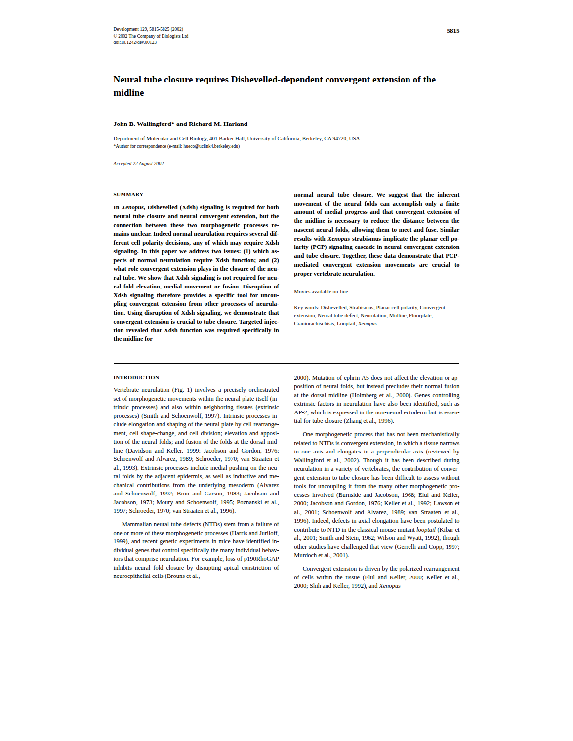Development 129, 5815-5825 (2002)
© 2002 The Company of Biologists Ltd
doi:10.1242/dev.00123
5815
Neural tube closure requires Dishevelled-dependent convergent extension of the midline
John B. Wallingford* and Richard M. Harland
Department of Molecular and Cell Biology, 401 Barker Hall, University of California, Berkeley, CA 94720, USA
*Author for correspondence (e-mail: hueco@uclink4.berkeley.edu)
Accepted 22 August 2002
SUMMARY
In Xenopus, Dishevelled (Xdsh) signaling is required for both neural tube closure and neural convergent extension, but the connection between these two morphogenetic processes remains unclear. Indeed normal neurulation requires several different cell polarity decisions, any of which may require Xdsh signaling. In this paper we address two issues: (1) which aspects of normal neurulation require Xdsh function; and (2) what role convergent extension plays in the closure of the neural tube. We show that Xdsh signaling is not required for neural fold elevation, medial movement or fusion. Disruption of Xdsh signaling therefore provides a specific tool for uncoupling convergent extension from other processes of neurulation. Using disruption of Xdsh signaling, we demonstrate that convergent extension is crucial to tube closure. Targeted injection revealed that Xdsh function was required specifically in the midline for
normal neural tube closure. We suggest that the inherent movement of the neural folds can accomplish only a finite amount of medial progress and that convergent extension of the midline is necessary to reduce the distance between the nascent neural folds, allowing them to meet and fuse. Similar results with Xenopus strabismus implicate the planar cell polarity (PCP) signaling cascade in neural convergent extension and tube closure. Together, these data demonstrate that PCP-mediated convergent extension movements are crucial to proper vertebrate neurulation.
Movies available on-line
Key words: Dishevelled, Strabismus, Planar cell polarity, Convergent extension, Neural tube defect, Neurulation, Midline, Floorplate, Craniorachischisis, Looptail, Xenopus
INTRODUCTION
Vertebrate neurulation (Fig. 1) involves a precisely orchestrated set of morphogenetic movements within the neural plate itself (intrinsic processes) and also within neighboring tissues (extrinsic processes) (Smith and Schoenwolf, 1997). Intrinsic processes include elongation and shaping of the neural plate by cell rearrangement, cell shape-change, and cell division; elevation and apposition of the neural folds; and fusion of the folds at the dorsal midline (Davidson and Keller, 1999; Jacobson and Gordon, 1976; Schoenwolf and Alvarez, 1989; Schroeder, 1970; van Straaten et al., 1993). Extrinsic processes include medial pushing on the neural folds by the adjacent epidermis, as well as inductive and mechanical contributions from the underlying mesoderm (Alvarez and Schoenwolf, 1992; Brun and Garson, 1983; Jacobson and Jacobson, 1973; Moury and Schoenwolf, 1995; Poznanski et al., 1997; Schroeder, 1970; van Straaten et al., 1996).
Mammalian neural tube defects (NTDs) stem from a failure of one or more of these morphogenetic processes (Harris and Juriloff, 1999), and recent genetic experiments in mice have identified individual genes that control specifically the many individual behaviors that comprise neurulation. For example, loss of p190RhoGAP inhibits neural fold closure by disrupting apical constriction of neuroepithelial cells (Brouns et al.,
2000). Mutation of ephrin A5 does not affect the elevation or apposition of neural folds, but instead precludes their normal fusion at the dorsal midline (Holmberg et al., 2000). Genes controlling extrinsic factors in neurulation have also been identified, such as AP-2, which is expressed in the non-neural ectoderm but is essential for tube closure (Zhang et al., 1996).
One morphogenetic process that has not been mechanistically related to NTDs is convergent extension, in which a tissue narrows in one axis and elongates in a perpendicular axis (reviewed by Wallingford et al., 2002). Though it has been described during neurulation in a variety of vertebrates, the contribution of convergent extension to tube closure has been difficult to assess without tools for uncoupling it from the many other morphogenetic processes involved (Burnside and Jacobson, 1968; Elul and Keller, 2000; Jacobson and Gordon, 1976; Keller et al., 1992; Lawson et al., 2001; Schoenwolf and Alvarez, 1989; van Straaten et al., 1996). Indeed, defects in axial elongation have been postulated to contribute to NTD in the classical mouse mutant looptail (Kibar et al., 2001; Smith and Stein, 1962; Wilson and Wyatt, 1992), though other studies have challenged that view (Gerrelli and Copp, 1997; Murdoch et al., 2001).
Convergent extension is driven by the polarized rearrangement of cells within the tissue (Elul and Keller, 2000; Keller et al., 2000; Shih and Keller, 1992), and Xenopus